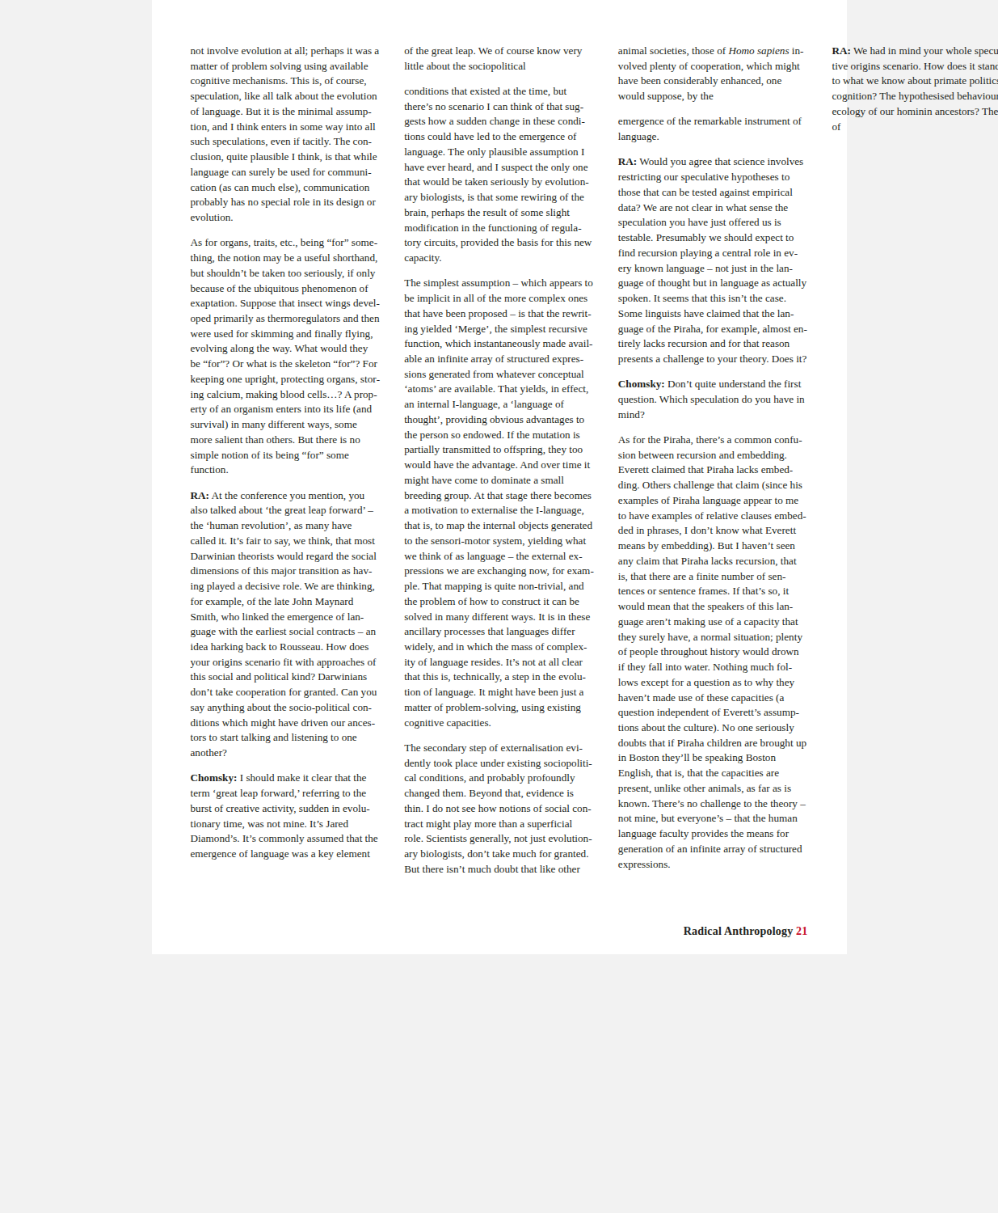not involve evolution at all; perhaps it was a matter of problem solving using available cognitive mechanisms. This is, of course, speculation, like all talk about the evolution of language. But it is the minimal assumption, and I think enters in some way into all such speculations, even if tacitly. The conclusion, quite plausible I think, is that while language can surely be used for communication (as can much else), communication probably has no special role in its design or evolution.
As for organs, traits, etc., being “for” something, the notion may be a useful shorthand, but shouldn’t be taken too seriously, if only because of the ubiquitous phenomenon of exaptation. Suppose that insect wings developed primarily as thermoregulators and then were used for skimming and finally flying, evolving along the way. What would they be “for”? Or what is the skeleton “for”? For keeping one upright, protecting organs, storing calcium, making blood cells…? A property of an organism enters into its life (and survival) in many different ways, some more salient than others. But there is no simple notion of its being “for” some function.
RA: At the conference you mention, you also talked about ‘the great leap forward’ – the ‘human revolution’, as many have called it. It’s fair to say, we think, that most Darwinian theorists would regard the social dimensions of this major transition as having played a decisive role. We are thinking, for example, of the late John Maynard Smith, who linked the emergence of language with the earliest social contracts – an idea harking back to Rousseau. How does your origins scenario fit with approaches of this social and political kind? Darwinians don’t take cooperation for granted. Can you say anything about the socio-political conditions which might have driven our ancestors to start talking and listening to one another?
Chomsky: I should make it clear that the term ‘great leap forward,’ referring to the burst of creative activity, sudden in evolutionary time, was not mine. It’s Jared Diamond’s. It’s commonly assumed that the emergence of language was a key element of the great leap. We of course know very little about the sociopolitical
conditions that existed at the time, but there’s no scenario I can think of that suggests how a sudden change in these conditions could have led to the emergence of language. The only plausible assumption I have ever heard, and I suspect the only one that would be taken seriously by evolutionary biologists, is that some rewiring of the brain, perhaps the result of some slight modification in the functioning of regulatory circuits, provided the basis for this new capacity.
The simplest assumption – which appears to be implicit in all of the more complex ones that have been proposed – is that the rewriting yielded ‘Merge’, the simplest recursive function, which instantaneously made available an infinite array of structured expressions generated from whatever conceptual ‘atoms’ are available. That yields, in effect, an internal I-language, a ‘language of thought’, providing obvious advantages to the person so endowed. If the mutation is partially transmitted to offspring, they too would have the advantage. And over time it might have come to dominate a small breeding group. At that stage there becomes a motivation to externalise the I-language, that is, to map the internal objects generated to the sensori-motor system, yielding what we think of as language – the external expressions we are exchanging now, for example. That mapping is quite non-trivial, and the problem of how to construct it can be solved in many different ways. It is in these ancillary processes that languages differ widely, and in which the mass of complexity of language resides. It’s not at all clear that this is, technically, a step in the evolution of language. It might have been just a matter of problem-solving, using existing cognitive capacities.
The secondary step of externalisation evidently took place under existing sociopolitical conditions, and probably profoundly changed them. Beyond that, evidence is thin. I do not see how notions of social contract might play more than a superficial role. Scientists generally, not just evolutionary biologists, don’t take much for granted. But there isn’t much doubt that like other animal societies, those of Homo sapiens involved plenty of cooperation, which might have been considerably enhanced, one would suppose, by the
emergence of the remarkable instrument of language.
RA: Would you agree that science involves restricting our speculative hypotheses to those that can be tested against empirical data? We are not clear in what sense the speculation you have just offered us is testable. Presumably we should expect to find recursion playing a central role in every known language – not just in the language of thought but in language as actually spoken. It seems that this isn’t the case. Some linguists have claimed that the language of the Piraha, for example, almost entirely lacks recursion and for that reason presents a challenge to your theory. Does it?
Chomsky: Don’t quite understand the first question. Which speculation do you have in mind?
As for the Piraha, there’s a common confusion between recursion and embedding. Everett claimed that Piraha lacks embedding. Others challenge that claim (since his examples of Piraha language appear to me to have examples of relative clauses embedded in phrases, I don’t know what Everett means by embedding). But I haven’t seen any claim that Piraha lacks recursion, that is, that there are a finite number of sentences or sentence frames. If that’s so, it would mean that the speakers of this language aren’t making use of a capacity that they surely have, a normal situation; plenty of people throughout history would drown if they fall into water. Nothing much follows except for a question as to why they haven’t made use of these capacities (a question independent of Everett’s assumptions about the culture). No one seriously doubts that if Piraha children are brought up in Boston they’ll be speaking Boston English, that is, that the capacities are present, unlike other animals, as far as is known. There’s no challenge to the theory – not mine, but everyone’s – that the human language faculty provides the means for generation of an infinite array of structured expressions.
RA: We had in mind your whole speculative origins scenario. How does it stand up to what we know about primate politics and cognition? The hypothesised behavioural ecology of our hominin ancestors? The laws of
Radical Anthropology 21